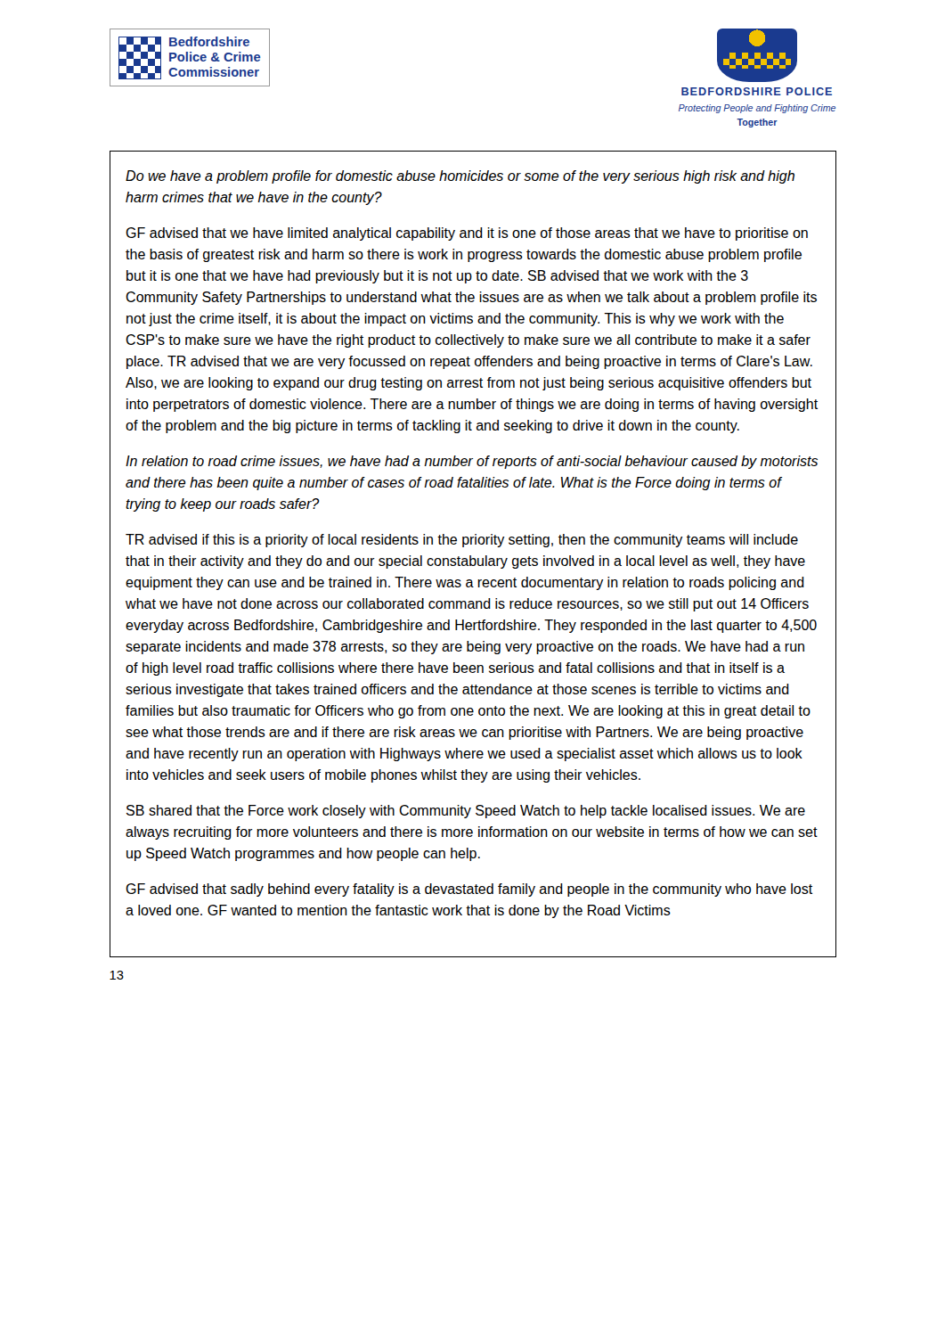Bedfordshire
Police & Crime
Commissioner
BEDFORDSHIRE POLICE
Protecting People and Fighting Crime
Together
Do we have a problem profile for domestic abuse homicides or some of the very serious high risk and high harm crimes that we have in the county?
GF advised that we have limited analytical capability and it is one of those areas that we have to prioritise on the basis of greatest risk and harm so there is work in progress towards the domestic abuse problem profile but it is one that we have had previously but it is not up to date. SB advised that we work with the 3 Community Safety Partnerships to understand what the issues are as when we talk about a problem profile its not just the crime itself, it is about the impact on victims and the community. This is why we work with the CSP's to make sure we have the right product to collectively to make sure we all contribute to make it a safer place. TR advised that we are very focussed on repeat offenders and being proactive in terms of Clare's Law. Also, we are looking to expand our drug testing on arrest from not just being serious acquisitive offenders but into perpetrators of domestic violence. There are a number of things we are doing in terms of having oversight of the problem and the big picture in terms of tackling it and seeking to drive it down in the county.
In relation to road crime issues, we have had a number of reports of anti-social behaviour caused by motorists and there has been quite a number of cases of road fatalities of late. What is the Force doing in terms of trying to keep our roads safer?
TR advised if this is a priority of local residents in the priority setting, then the community teams will include that in their activity and they do and our special constabulary gets involved in a local level as well, they have equipment they can use and be trained in. There was a recent documentary in relation to roads policing and what we have not done across our collaborated command is reduce resources, so we still put out 14 Officers everyday across Bedfordshire, Cambridgeshire and Hertfordshire. They responded in the last quarter to 4,500 separate incidents and made 378 arrests, so they are being very proactive on the roads. We have had a run of high level road traffic collisions where there have been serious and fatal collisions and that in itself is a serious investigate that takes trained officers and the attendance at those scenes is terrible to victims and families but also traumatic for Officers who go from one onto the next. We are looking at this in great detail to see what those trends are and if there are risk areas we can prioritise with Partners. We are being proactive and have recently run an operation with Highways where we used a specialist asset which allows us to look into vehicles and seek users of mobile phones whilst they are using their vehicles.
SB shared that the Force work closely with Community Speed Watch to help tackle localised issues. We are always recruiting for more volunteers and there is more information on our website in terms of how we can set up Speed Watch programmes and how people can help.
GF advised that sadly behind every fatality is a devastated family and people in the community who have lost a loved one. GF wanted to mention the fantastic work that is done by the Road Victims
13